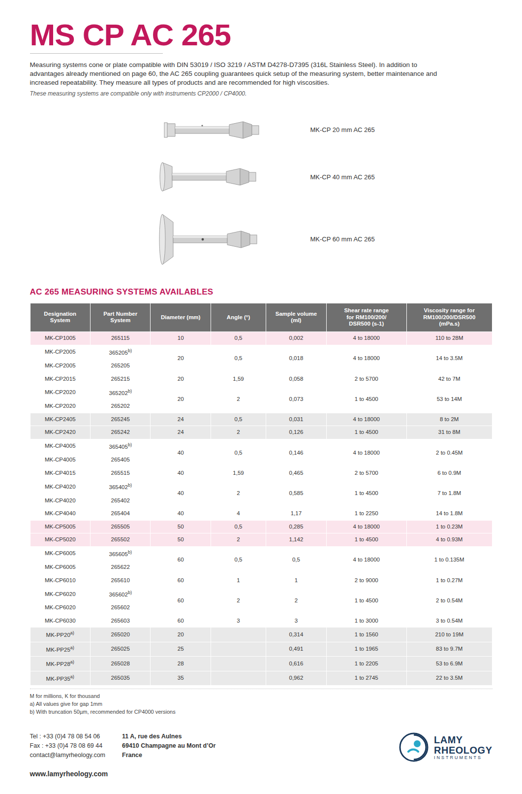MS CP AC 265
Measuring systems cone or plate compatible with DIN 53019 / ISO 3219 / ASTM D4278-D7395 (316L Stainless Steel). In addition to advantages already mentioned on page 60, the AC 265 coupling guarantees quick setup of the measuring system, better maintenance and increased repeatability. They measure all types of products and are recommended for high viscosities.
These measuring systems are compatible only with instruments CP2000 / CP4000.
MK-CP 20 mm AC 265
MK-CP 40 mm AC 265
MK-CP 60 mm AC 265
AC 265 MEASURING SYSTEMS AVAILABLES
| Designation System | Part Number System | Diameter (mm) | Angle (°) | Sample volume (ml) | Shear rate range for RM100/200/ DSR500 (s-1) | Viscosity range for RM100/200/DSR500 (mPa.s) |
| --- | --- | --- | --- | --- | --- | --- |
| MK-CP1005 | 265115 | 10 | 0,5 | 0,002 | 4 to 18000 | 110 to 28M |
| MK-CP2005 | 365205 b) | 20 | 0,5 | 0,018 | 4 to 18000 | 14 to 3.5M |
| MK-CP2005 | 265205 |
| MK-CP2015 | 265215 | 20 | 1,59 | 0,058 | 2 to 5700 | 42 to 7M |
| MK-CP2020 | 365202 b) | 20 | 2 | 0,073 | 1 to 4500 | 53 to 14M |
| MK-CP2020 | 265202 |
| MK-CP2405 | 265245 | 24 | 0,5 | 0,031 | 4 to 18000 | 8 to 2M |
| MK-CP2420 | 265242 | 24 | 2 | 0,126 | 1 to 4500 | 31 to 8M |
| MK-CP4005 | 365405 b) | 40 | 0,5 | 0,146 | 4 to 18000 | 2 to 0.45M |
| MK-CP4005 | 265405 |
| MK-CP4015 | 265515 | 40 | 1,59 | 0,465 | 2 to 5700 | 6 to 0.9M |
| MK-CP4020 | 365402 b) | 40 | 2 | 0,585 | 1 to 4500 | 7 to 1.8M |
| MK-CP4020 | 265402 |
| MK-CP4040 | 265404 | 40 | 4 | 1,17 | 1 to 2250 | 14 to 1.8M |
| MK-CP5005 | 265505 | 50 | 0,5 | 0,285 | 4 to 18000 | 1 to 0.23M |
| MK-CP5020 | 265502 | 50 | 2 | 1,142 | 1 to 4500 | 4 to 0.93M |
| MK-CP6005 | 365605 b) | 60 | 0,5 | 0,5 | 4 to 18000 | 1 to 0.135M |
| MK-CP6005 | 265622 |
| MK-CP6010 | 265610 | 60 | 1 | 1 | 2 to 9000 | 1 to 0.27M |
| MK-CP6020 | 365602 b) | 60 | 2 | 2 | 1 to 4500 | 2 to 0.54M |
| MK-CP6020 | 265602 |
| MK-CP6030 | 265603 | 60 | 3 | 3 | 1 to 3000 | 3 to 0.54M |
| MK-PP20 a) | 265020 | 20 | | 0,314 | 1 to 1560 | 210 to 19M |
| MK-PP25 a) | 265025 | 25 | | 0,491 | 1 to 1965 | 83 to 9.7M |
| MK-PP28 a) | 265028 | 28 | | 0,616 | 1 to 2205 | 53 to 6.9M |
| MK-PP35 a) | 265035 | 35 | | 0,962 | 1 to 2745 | 22 to 3.5M |
M for millions, K for thousand
a) All values give for gap 1mm
b) With truncation 50µm, recommended for CP4000 versions
Tel : +33 (0)4 78 08 54 06
Fax : +33 (0)4 78 08 69 44
contact@lamyrheology.com
11 A, rue des Aulnes
69410 Champagne au Mont d’Or
France
www.lamyrheology.com
LAMY
RHEOLOGY
INSTRUMENTS